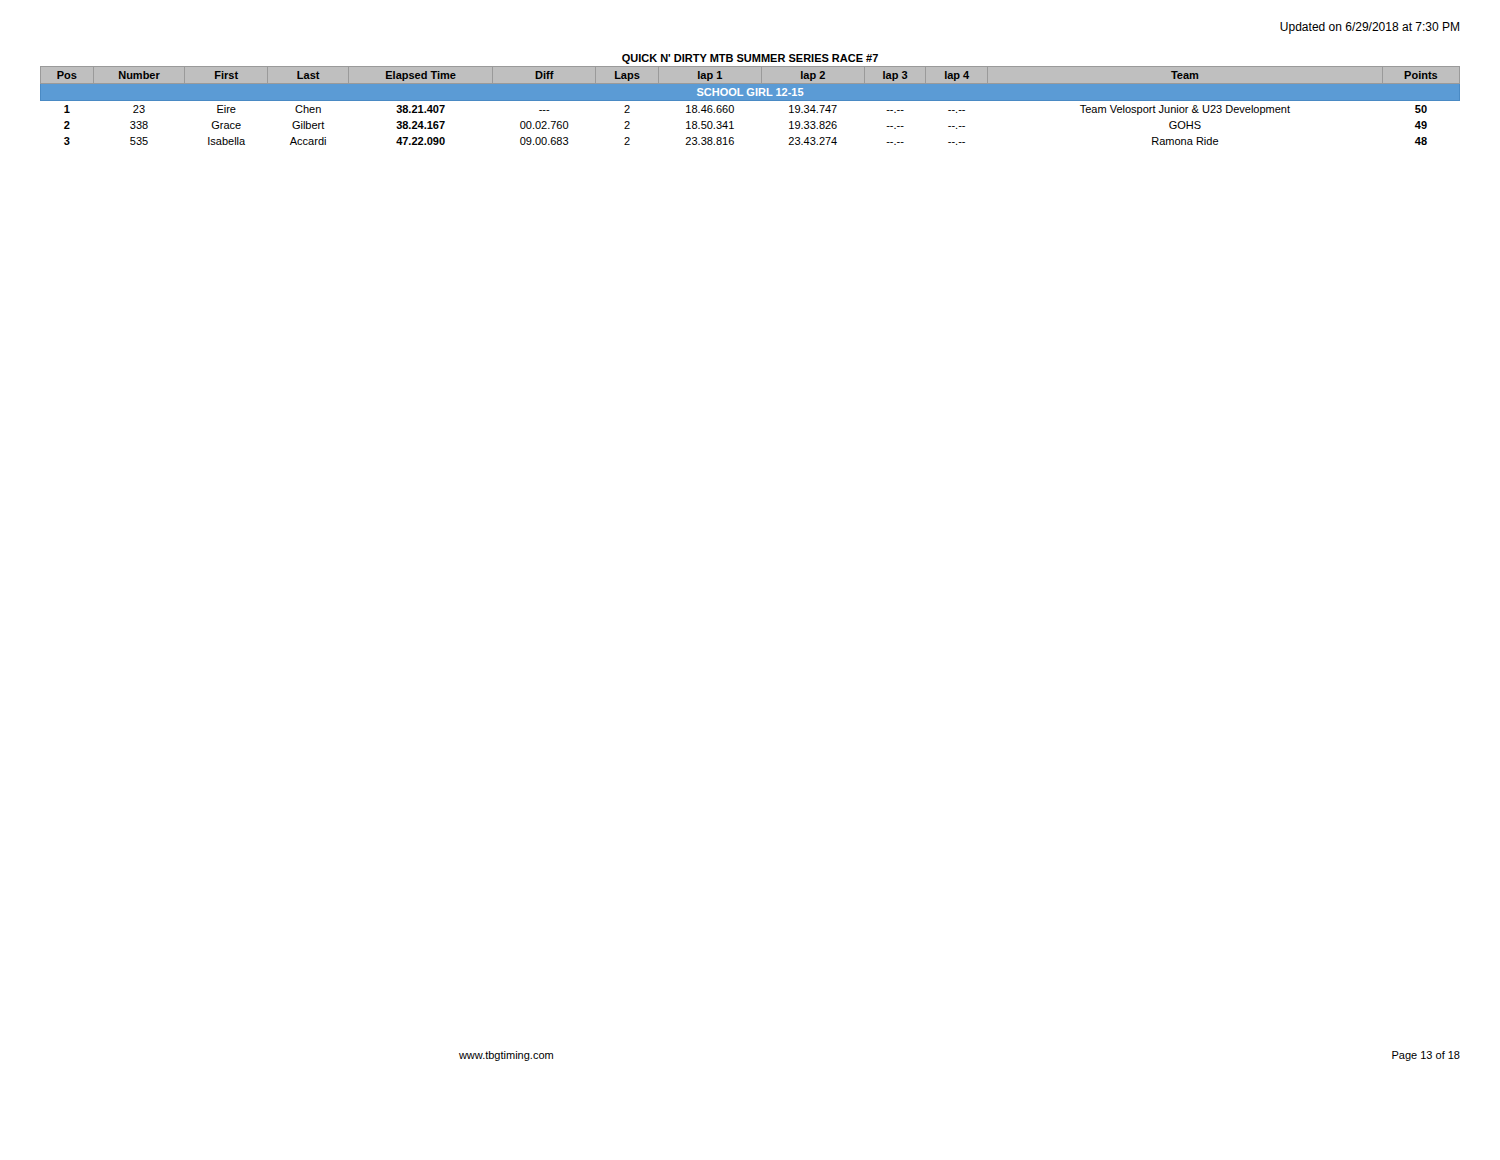Updated on 6/29/2018 at 7:30 PM
QUICK N' DIRTY MTB SUMMER SERIES RACE #7
| Pos | Number | First | Last | Elapsed Time | Diff | Laps | lap 1 | lap 2 | lap 3 | lap 4 | Team | Points |
| --- | --- | --- | --- | --- | --- | --- | --- | --- | --- | --- | --- | --- |
| SCHOOL GIRL 12-15 |
| 1 | 23 | Eire | Chen | 38.21.407 | --- | 2 | 18.46.660 | 19.34.747 | --.-- | --.-- | Team Velosport Junior & U23 Development | 50 |
| 2 | 338 | Grace | Gilbert | 38.24.167 | 00.02.760 | 2 | 18.50.341 | 19.33.826 | --.-- | --.-- | GOHS | 49 |
| 3 | 535 | Isabella | Accardi | 47.22.090 | 09.00.683 | 2 | 23.38.816 | 23.43.274 | --.-- | --.-- | Ramona Ride | 48 |
www.tbgtiming.com Page 13 of 18